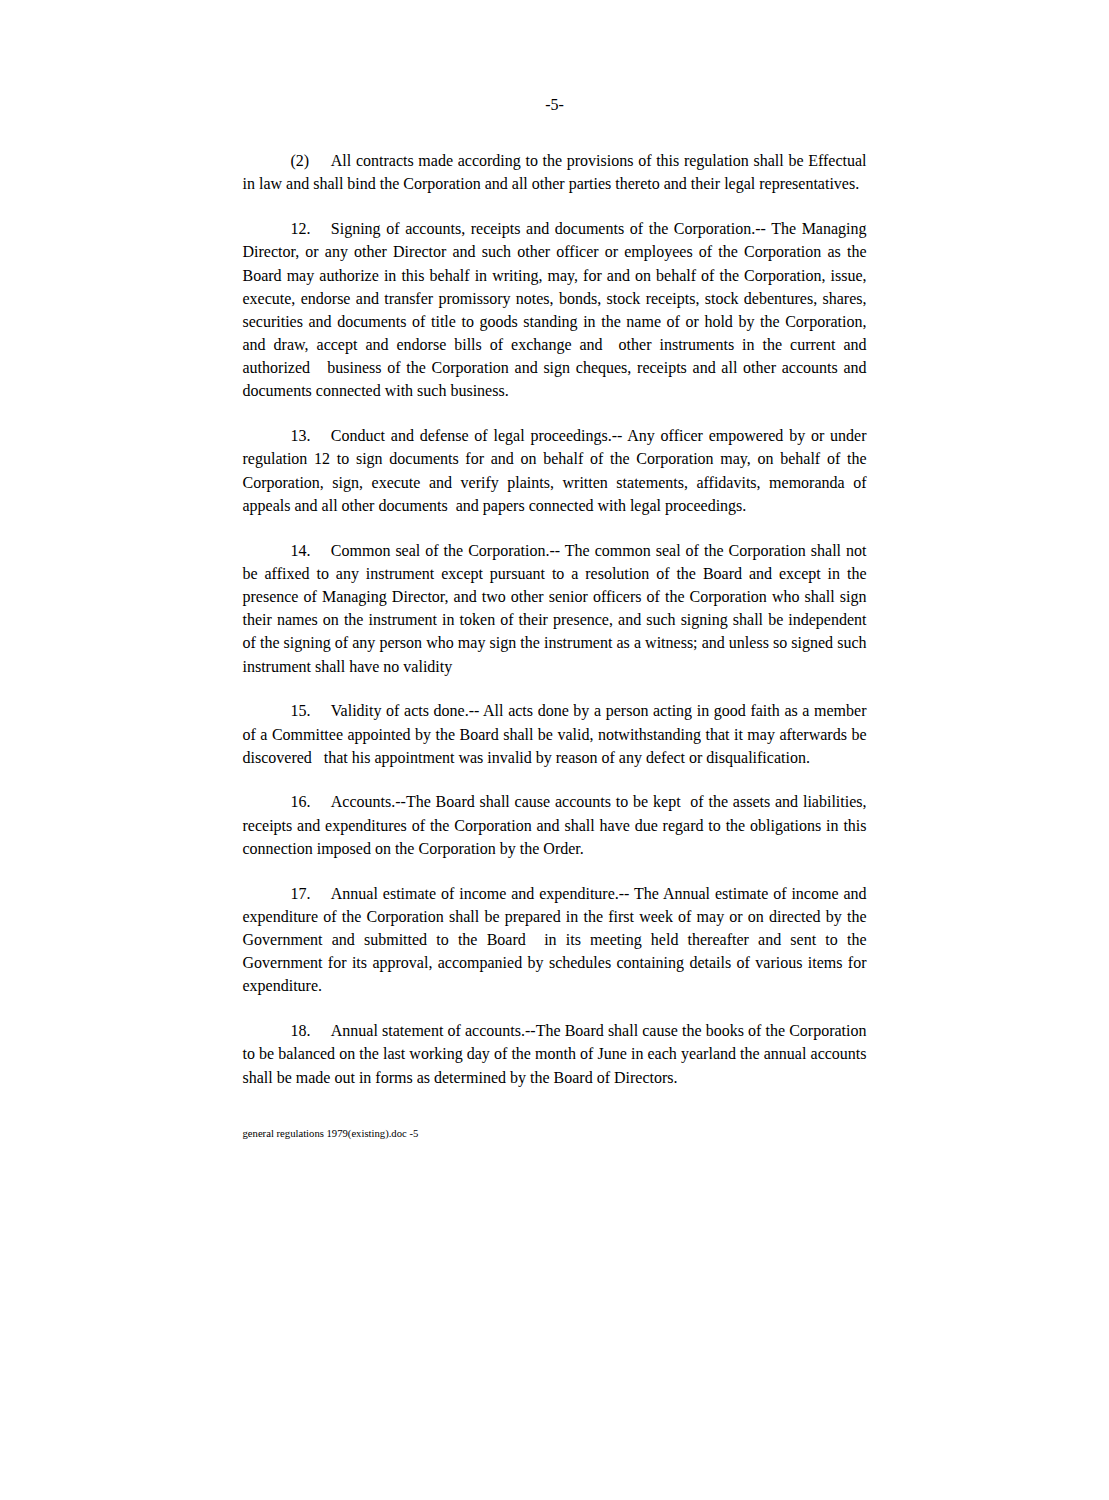-5-
(2) All contracts made according to the provisions of this regulation shall be Effectual in law and shall bind the Corporation and all other parties thereto and their legal representatives.
12. Signing of accounts, receipts and documents of the Corporation.-- The Managing Director, or any other Director and such other officer or employees of the Corporation as the Board may authorize in this behalf in writing, may, for and on behalf of the Corporation, issue, execute, endorse and transfer promissory notes, bonds, stock receipts, stock debentures, shares, securities and documents of title to goods standing in the name of or hold by the Corporation, and draw, accept and endorse bills of exchange and other instruments in the current and authorized business of the Corporation and sign cheques, receipts and all other accounts and documents connected with such business.
13. Conduct and defense of legal proceedings.-- Any officer empowered by or under regulation 12 to sign documents for and on behalf of the Corporation may, on behalf of the Corporation, sign, execute and verify plaints, written statements, affidavits, memoranda of appeals and all other documents and papers connected with legal proceedings.
14. Common seal of the Corporation.-- The common seal of the Corporation shall not be affixed to any instrument except pursuant to a resolution of the Board and except in the presence of Managing Director, and two other senior officers of the Corporation who shall sign their names on the instrument in token of their presence, and such signing shall be independent of the signing of any person who may sign the instrument as a witness; and unless so signed such instrument shall have no validity
15. Validity of acts done.-- All acts done by a person acting in good faith as a member of a Committee appointed by the Board shall be valid, notwithstanding that it may afterwards be discovered that his appointment was invalid by reason of any defect or disqualification.
16. Accounts.--The Board shall cause accounts to be kept of the assets and liabilities, receipts and expenditures of the Corporation and shall have due regard to the obligations in this connection imposed on the Corporation by the Order.
17. Annual estimate of income and expenditure.-- The Annual estimate of income and expenditure of the Corporation shall be prepared in the first week of may or on directed by the Government and submitted to the Board in its meeting held thereafter and sent to the Government for its approval, accompanied by schedules containing details of various items for expenditure.
18. Annual statement of accounts.--The Board shall cause the books of the Corporation to be balanced on the last working day of the month of June in each yearland the annual accounts shall be made out in forms as determined by the Board of Directors.
general regulations 1979(existing).doc -5